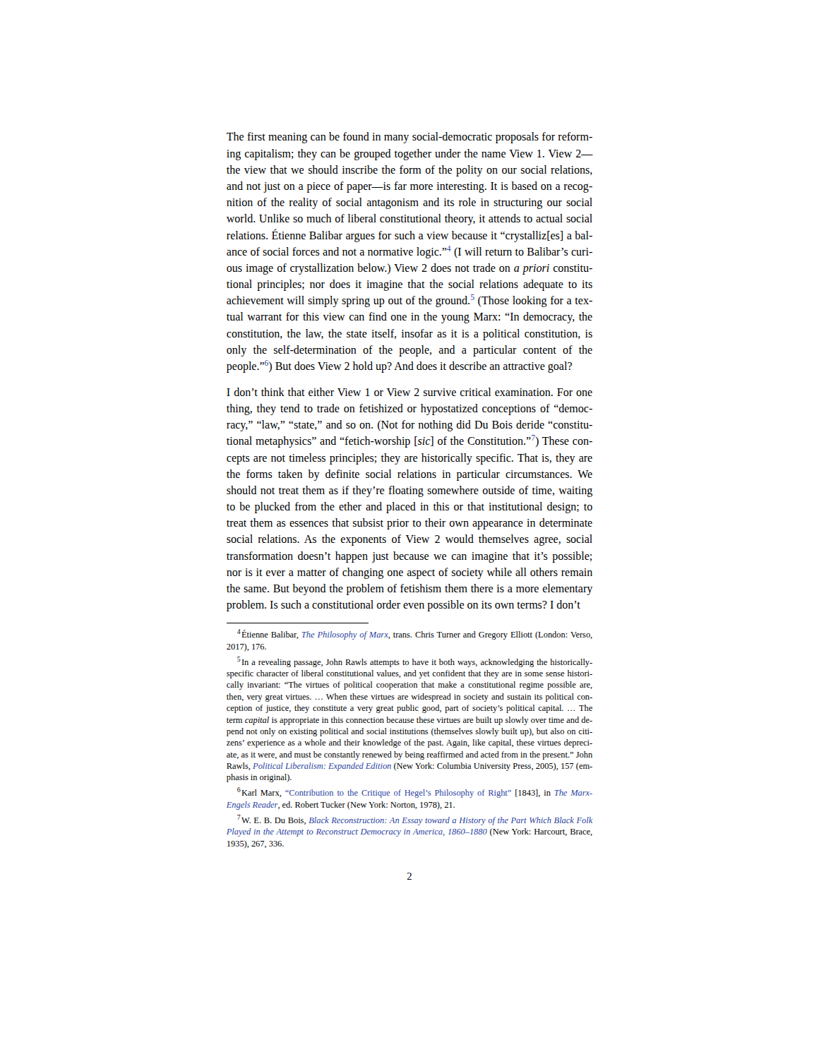The first meaning can be found in many social-democratic proposals for reforming capitalism; they can be grouped together under the name View 1. View 2—the view that we should inscribe the form of the polity on our social relations, and not just on a piece of paper—is far more interesting. It is based on a recognition of the reality of social antagonism and its role in structuring our social world. Unlike so much of liberal constitutional theory, it attends to actual social relations. Étienne Balibar argues for such a view because it “crystalliz[es] a balance of social forces and not a normative logic.”4 (I will return to Balibar’s curious image of crystallization below.) View 2 does not trade on a priori constitutional principles; nor does it imagine that the social relations adequate to its achievement will simply spring up out of the ground.5 (Those looking for a textual warrant for this view can find one in the young Marx: “In democracy, the constitution, the law, the state itself, insofar as it is a political constitution, is only the self-determination of the people, and a particular content of the people.”6) But does View 2 hold up? And does it describe an attractive goal?
I don’t think that either View 1 or View 2 survive critical examination. For one thing, they tend to trade on fetishized or hypostatized conceptions of “democracy,” “law,” “state,” and so on. (Not for nothing did Du Bois deride “constitutional metaphysics” and “fetich-worship [sic] of the Constitution.”7) These concepts are not timeless principles; they are historically specific. That is, they are the forms taken by definite social relations in particular circumstances. We should not treat them as if they’re floating somewhere outside of time, waiting to be plucked from the ether and placed in this or that institutional design; to treat them as essences that subsist prior to their own appearance in determinate social relations. As the exponents of View 2 would themselves agree, social transformation doesn’t happen just because we can imagine that it’s possible; nor is it ever a matter of changing one aspect of society while all others remain the same. But beyond the problem of fetishism them there is a more elementary problem. Is such a constitutional order even possible on its own terms? I don’t
4 Étienne Balibar, The Philosophy of Marx, trans. Chris Turner and Gregory Elliott (London: Verso, 2017), 176.
5 In a revealing passage, John Rawls attempts to have it both ways, acknowledging the historically-specific character of liberal constitutional values, and yet confident that they are in some sense historically invariant: “The virtues of political cooperation that make a constitutional regime possible are, then, very great virtues. … When these virtues are widespread in society and sustain its political conception of justice, they constitute a very great public good, part of society’s political capital. … The term capital is appropriate in this connection because these virtues are built up slowly over time and depend not only on existing political and social institutions (themselves slowly built up), but also on citizens’ experience as a whole and their knowledge of the past. Again, like capital, these virtues depreciate, as it were, and must be constantly renewed by being reaffirmed and acted from in the present.” John Rawls, Political Liberalism: Expanded Edition (New York: Columbia University Press, 2005), 157 (emphasis in original).
6 Karl Marx, “Contribution to the Critique of Hegel’s Philosophy of Right” [1843], in The Marx-Engels Reader, ed. Robert Tucker (New York: Norton, 1978), 21.
7 W. E. B. Du Bois, Black Reconstruction: An Essay toward a History of the Part Which Black Folk Played in the Attempt to Reconstruct Democracy in America, 1860–1880 (New York: Harcourt, Brace, 1935), 267, 336.
2